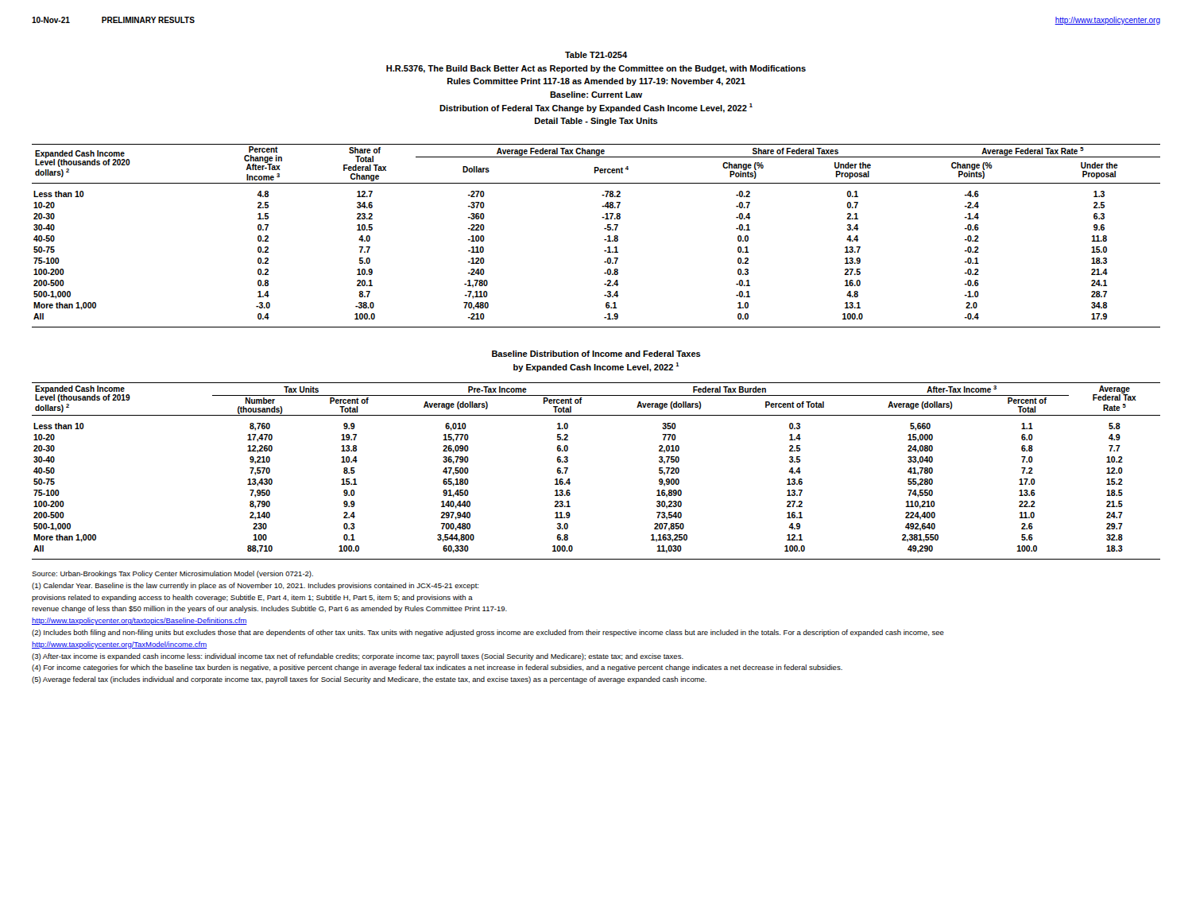10-Nov-21 PRELIMINARY RESULTS
http://www.taxpolicycenter.org
Table T21-0254
H.R.5376, The Build Back Better Act as Reported by the Committee on the Budget, with Modifications
Rules Committee Print 117-18 as Amended by 117-19: November 4, 2021
Baseline: Current Law
Distribution of Federal Tax Change by Expanded Cash Income Level, 2022 1
Detail Table - Single Tax Units
| Expanded Cash Income Level (thousands of 2020 dollars) 2 | Percent Change in After-Tax Income 3 | Share of Total Federal Tax Change | Average Federal Tax Change | Share of Federal Taxes | Average Federal Tax Rate 5 |
| --- | --- | --- | --- | --- | --- |
| Dollars | Percent 4 | Change (% Points) | Under the Proposal | Change (% Points) | Under the Proposal |
| Less than 10 | 4.8 | 12.7 | -270 | -78.2 | -0.2 | 0.1 | -4.6 | 1.3 |
| 10-20 | 2.5 | 34.6 | -370 | -48.7 | -0.7 | 0.7 | -2.4 | 2.5 |
| 20-30 | 1.5 | 23.2 | -360 | -17.8 | -0.4 | 2.1 | -1.4 | 6.3 |
| 30-40 | 0.7 | 10.5 | -220 | -5.7 | -0.1 | 3.4 | -0.6 | 9.6 |
| 40-50 | 0.2 | 4.0 | -100 | -1.8 | 0.0 | 4.4 | -0.2 | 11.8 |
| 50-75 | 0.2 | 7.7 | -110 | -1.1 | 0.1 | 13.7 | -0.2 | 15.0 |
| 75-100 | 0.2 | 5.0 | -120 | -0.7 | 0.2 | 13.9 | -0.1 | 18.3 |
| 100-200 | 0.2 | 10.9 | -240 | -0.8 | 0.3 | 27.5 | -0.2 | 21.4 |
| 200-500 | 0.8 | 20.1 | -1,780 | -2.4 | -0.1 | 16.0 | -0.6 | 24.1 |
| 500-1,000 | 1.4 | 8.7 | -7,110 | -3.4 | -0.1 | 4.8 | -1.0 | 28.7 |
| More than 1,000 | -3.0 | -38.0 | 70,480 | 6.1 | 1.0 | 13.1 | 2.0 | 34.8 |
| All | 0.4 | 100.0 | -210 | -1.9 | 0.0 | 100.0 | -0.4 | 17.9 |
Baseline Distribution of Income and Federal Taxes
by Expanded Cash Income Level, 2022 1
| Expanded Cash Income Level (thousands of 2019 dollars) 2 | Tax Units | Pre-Tax Income | Federal Tax Burden | After-Tax Income 3 | Average Federal Tax Rate 5 |
| --- | --- | --- | --- | --- | --- |
| Number (thousands) | Percent of Total | Average (dollars) | Percent of Total | Average (dollars) | Percent of Total | Average (dollars) | Percent of Total |
| Less than 10 | 8,760 | 9.9 | 6,010 | 1.0 | 350 | 0.3 | 5,660 | 1.1 | 5.8 |
| 10-20 | 17,470 | 19.7 | 15,770 | 5.2 | 770 | 1.4 | 15,000 | 6.0 | 4.9 |
| 20-30 | 12,260 | 13.8 | 26,090 | 6.0 | 2,010 | 2.5 | 24,080 | 6.8 | 7.7 |
| 30-40 | 9,210 | 10.4 | 36,790 | 6.3 | 3,750 | 3.5 | 33,040 | 7.0 | 10.2 |
| 40-50 | 7,570 | 8.5 | 47,500 | 6.7 | 5,720 | 4.4 | 41,780 | 7.2 | 12.0 |
| 50-75 | 13,430 | 15.1 | 65,180 | 16.4 | 9,900 | 13.6 | 55,280 | 17.0 | 15.2 |
| 75-100 | 7,950 | 9.0 | 91,450 | 13.6 | 16,890 | 13.7 | 74,550 | 13.6 | 18.5 |
| 100-200 | 8,790 | 9.9 | 140,440 | 23.1 | 30,230 | 27.2 | 110,210 | 22.2 | 21.5 |
| 200-500 | 2,140 | 2.4 | 297,940 | 11.9 | 73,540 | 16.1 | 224,400 | 11.0 | 24.7 |
| 500-1,000 | 230 | 0.3 | 700,480 | 3.0 | 207,850 | 4.9 | 492,640 | 2.6 | 29.7 |
| More than 1,000 | 100 | 0.1 | 3,544,800 | 6.8 | 1,163,250 | 12.1 | 2,381,550 | 5.6 | 32.8 |
| All | 88,710 | 100.0 | 60,330 | 100.0 | 11,030 | 100.0 | 49,290 | 100.0 | 18.3 |
Source: Urban-Brookings Tax Policy Center Microsimulation Model (version 0721-2).
(1) Calendar Year. Baseline is the law currently in place as of November 10, 2021. Includes provisions contained in JCX-45-21 except:
provisions related to expanding access to health coverage; Subtitle E, Part 4, item 1; Subtitle H, Part 5, item 5; and provisions with a
revenue change of less than $50 million in the years of our analysis. Includes Subtitle G, Part 6 as amended by Rules Committee Print 117-19.
http://www.taxpolicycenter.org/taxtopics/Baseline-Definitions.cfm
(2) Includes both filing and non-filing units but excludes those that are dependents of other tax units. Tax units with negative adjusted gross income are excluded from their respective income class but are included in the totals. For a description of expanded cash income, see
http://www.taxpolicycenter.org/TaxModel/income.cfm
(3) After-tax income is expanded cash income less: individual income tax net of refundable credits; corporate income tax; payroll taxes (Social Security and Medicare); estate tax; and excise taxes.
(4) For income categories for which the baseline tax burden is negative, a positive percent change in average federal tax indicates a net increase in federal subsidies, and a negative percent change indicates a net decrease in federal subsidies.
(5) Average federal tax (includes individual and corporate income tax, payroll taxes for Social Security and Medicare, the estate tax, and excise taxes) as a percentage of average expanded cash income.